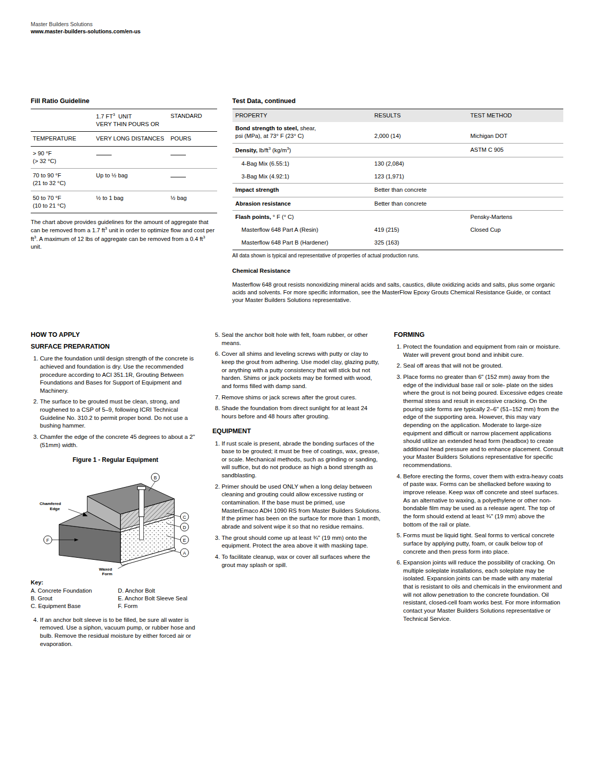Master Builders Solutions
www.master-builders-solutions.com/en-us
Fill Ratio Guideline
| | 1.7 FT 3 UNIT VERY THIN POURS OR | STANDARD |
| --- | --- | --- |
| TEMPERATURE | VERY LONG DISTANCES | POURS |
| > 90 °F (> 32 °C) | | |
| 70 to 90 °F (21 to 32 °C) | Up to ½ bag | |
| 50 to 70 °F (10 to 21 °C) | ½ to 1 bag | ½ bag |
The chart above provides guidelines for the amount of aggregate that can be removed from a 1.7 ft3 unit in order to optimize flow and cost per ft3. A maximum of 12 lbs of aggregate can be removed from a 0.4 ft3 unit.
Test Data, continued
| PROPERTY | RESULTS | TEST METHOD |
| --- | --- | --- |
| Bond strength to steel, shear, psi (MPa), at 73° F (23° C) | 2,000 (14) | Michigan DOT |
| Density, lb/ft 3 (kg/m 3 ) | | ASTM C 905 |
| 4-Bag Mix (6.55:1) | 130 (2,084) | |
| 3-Bag Mix (4.92:1) | 123 (1,971) | |
| Impact strength | Better than concrete | |
| Abrasion resistance | Better than concrete | |
| Flash points, ° F (° C) | | Pensky-Martens |
| Masterflow 648 Part A (Resin) | 419 (215) | Closed Cup |
| Masterflow 648 Part B (Hardener) | 325 (163) | |
All data shown is typical and representative of properties of actual production runs.
Chemical Resistance
Masterflow 648 grout resists nonoxidizing mineral acids and salts, caustics, dilute oxidizing acids and salts, plus some organic acids and solvents. For more specific information, see the MasterFlow Epoxy Grouts Chemical Resistance Guide, or contact your Master Builders Solutions representative.
HOW TO APPLY
SURFACE PREPARATION
Cure the foundation until design strength of the concrete is achieved and foundation is dry. Use the recommended procedure according to ACI 351.1R, Grouting Between Foundations and Bases for Support of Equipment and Machinery.
The surface to be grouted must be clean, strong, and roughened to a CSP of 5–9, following ICRI Technical Guideline No. 310.2 to permit proper bond. Do not use a bushing hammer.
Chamfer the edge of the concrete 45 degrees to about a 2" (51mm) width.
Figure 1 - Regular Equipment
B C D E A F Chamfered Edge Waxed Form
Key:
A. Concrete Foundation
B. Grout
C. Equipment Base
D. Anchor Bolt
E. Anchor Bolt Sleeve Seal
F. Form
If an anchor bolt sleeve is to be filled, be sure all water is removed. Use a siphon, vacuum pump, or rubber hose and bulb. Remove the residual moisture by either forced air or evaporation.
Seal the anchor bolt hole with felt, foam rubber, or other means.
Cover all shims and leveling screws with putty or clay to keep the grout from adhering. Use model clay, glazing putty, or anything with a putty consistency that will stick but not harden. Shims or jack pockets may be formed with wood, and forms filled with damp sand.
Remove shims or jack screws after the grout cures.
Shade the foundation from direct sunlight for at least 24 hours before and 48 hours after grouting.
EQUIPMENT
If rust scale is present, abrade the bonding surfaces of the base to be grouted; it must be free of coatings, wax, grease, or scale. Mechanical methods, such as grinding or sanding, will suffice, but do not produce as high a bond strength as sandblasting.
Primer should be used ONLY when a long delay between cleaning and grouting could allow excessive rusting or contamination. If the base must be primed, use MasterEmaco ADH 1090 RS from Master Builders Solutions. If the primer has been on the surface for more than 1 month, abrade and solvent wipe it so that no residue remains.
The grout should come up at least ¾" (19 mm) onto the equipment. Protect the area above it with masking tape.
To facilitate cleanup, wax or cover all surfaces where the grout may splash or spill.
FORMING
Protect the foundation and equipment from rain or moisture. Water will prevent grout bond and inhibit cure.
Seal off areas that will not be grouted.
Place forms no greater than 6" (152 mm) away from the edge of the individual base rail or sole- plate on the sides where the grout is not being poured. Excessive edges create thermal stress and result in excessive cracking. On the pouring side forms are typically 2–6" (51–152 mm) from the edge of the supporting area. However, this may vary depending on the application. Moderate to large-size equipment and difficult or narrow placement applications should utilize an extended head form (headbox) to create additional head pressure and to enhance placement. Consult your Master Builders Solutions representative for specific recommendations.
Before erecting the forms, cover them with extra-heavy coats of paste wax. Forms can be shellacked before waxing to improve release. Keep wax off concrete and steel surfaces. As an alternative to waxing, a polyethylene or other non-bondable film may be used as a release agent. The top of the form should extend at least ¾" (19 mm) above the bottom of the rail or plate.
Forms must be liquid tight. Seal forms to vertical concrete surface by applying putty, foam, or caulk below top of concrete and then press form into place.
Expansion joints will reduce the possibility of cracking. On multiple soleplate installations, each soleplate may be isolated. Expansion joints can be made with any material that is resistant to oils and chemicals in the environment and will not allow penetration to the concrete foundation. Oil resistant, closed-cell foam works best. For more information contact your Master Builders Solutions representative or Technical Service.